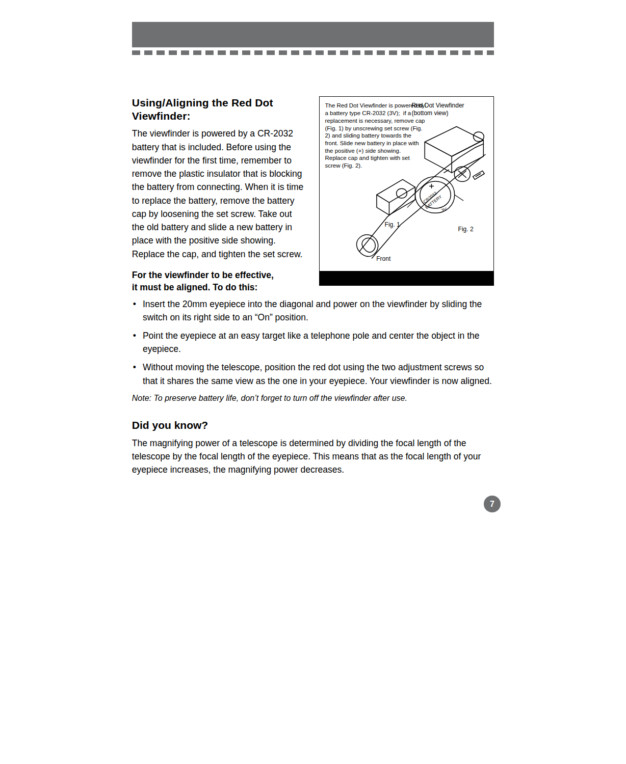Using/Aligning the Red Dot
Viewfinder:
The viewfinder is powered by a CR-2032 battery that is included. Before using the viewfinder for the first time, remember to remove the plastic insulator that is blocking the battery from connecting. When it is time to replace the battery, remove the battery cap by loosening the set screw. Take out the old battery and slide a new battery in place with the positive side showing. Replace the cap, and tighten the set screw.
For the viewfinder to be effective,
it must be aligned. To do this:
The Red Dot Viewfinder is powered by a battery type CR-2032 (3V); if a replacement is necessary, remove cap (Fig. 1) by unscrewing set screw (Fig. 2) and sliding battery towards the front. Slide new battery in place with the positive (+) side showing. Replace cap and tighten with set screw (Fig. 2).
Red Dot Viewfinder
(bottom view)
CR2032 BATTERY 3V
Fig. 1
Fig. 2
Front
Insert the 20mm eyepiece into the diagonal and power on the viewfinder by sliding the switch on its right side to an “On” position.
Point the eyepiece at an easy target like a telephone pole and center the object in the eyepiece.
Without moving the telescope, position the red dot using the two adjustment screws so that it shares the same view as the one in your eyepiece. Your viewfinder is now aligned.
Note: To preserve battery life, don’t forget to turn off the viewfinder after use.
Did you know?
The magnifying power of a telescope is determined by dividing the focal length of the telescope by the focal length of the eyepiece. This means that as the focal length of your eyepiece increases, the magnifying power decreases.
7